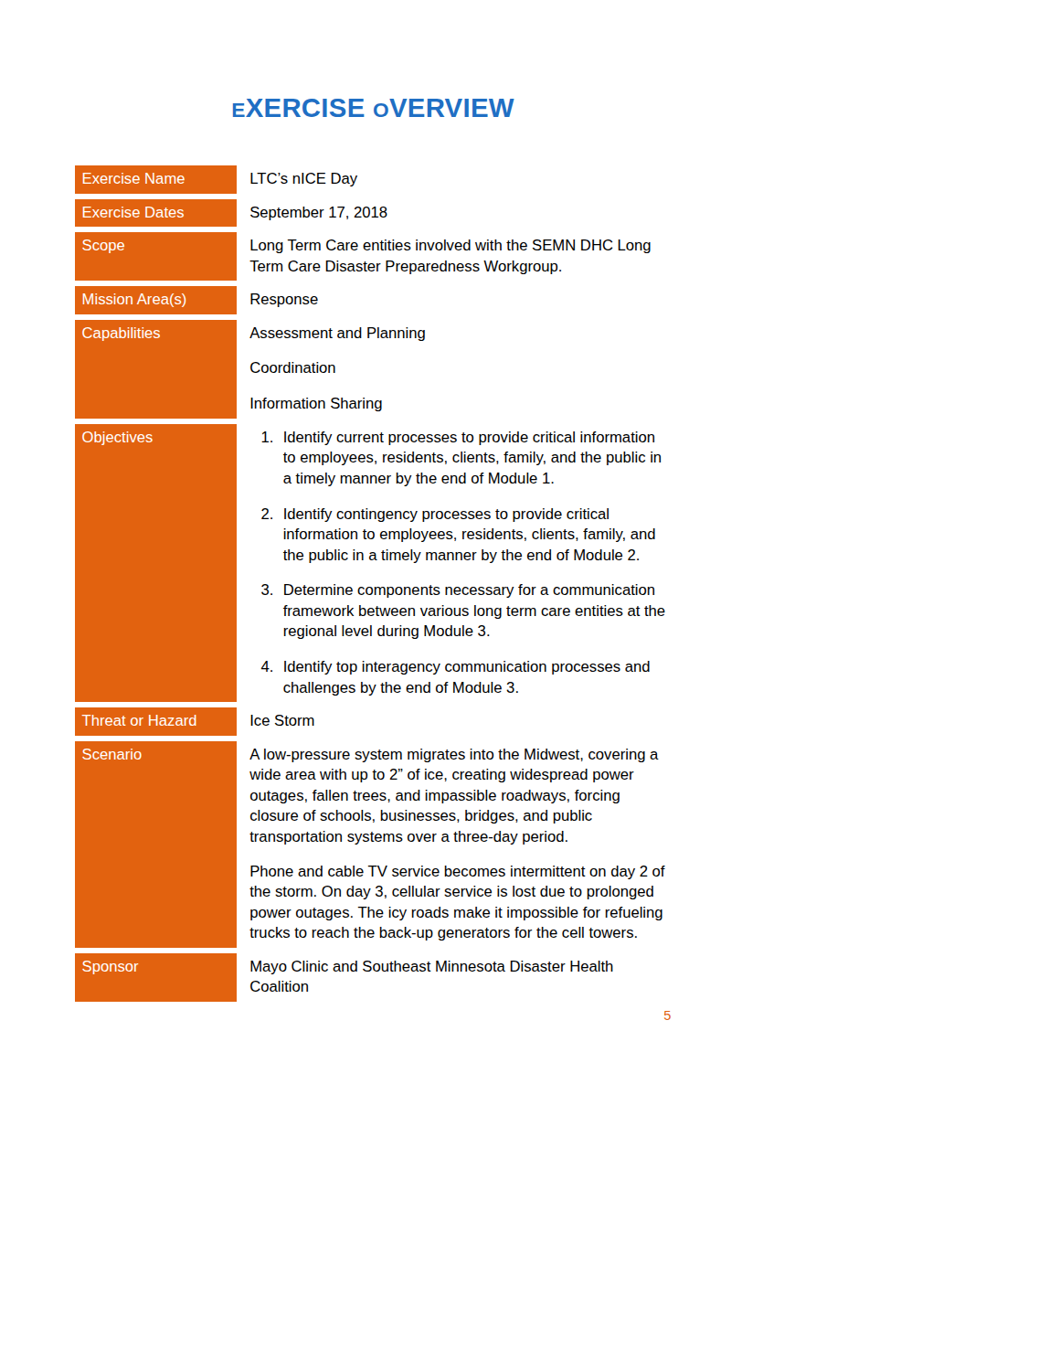EXERCISE OVERVIEW
| Exercise Name | LTC’s nICE Day |
| Exercise Dates | September 17, 2018 |
| Scope | Long Term Care entities involved with the SEMN DHC Long Term Care Disaster Preparedness Workgroup. |
| Mission Area(s) | Response |
| Capabilities | Assessment and Planning Coordination Information Sharing |
| Objectives | Identify current processes to provide critical information to employees, residents, clients, family, and the public in a timely manner by the end of Module 1. Identify contingency processes to provide critical information to employees, residents, clients, family, and the public in a timely manner by the end of Module 2. Determine components necessary for a communication framework between various long term care entities at the regional level during Module 3. Identify top interagency communication processes and challenges by the end of Module 3. |
| Threat or Hazard | Ice Storm |
| Scenario | A low-pressure system migrates into the Midwest, covering a wide area with up to 2” of ice, creating widespread power outages, fallen trees, and impassible roadways, forcing closure of schools, businesses, bridges, and public transportation systems over a three-day period. Phone and cable TV service becomes intermittent on day 2 of the storm. On day 3, cellular service is lost due to prolonged power outages. The icy roads make it impossible for refueling trucks to reach the back-up generators for the cell towers. |
| Sponsor | Mayo Clinic and Southeast Minnesota Disaster Health Coalition |
5